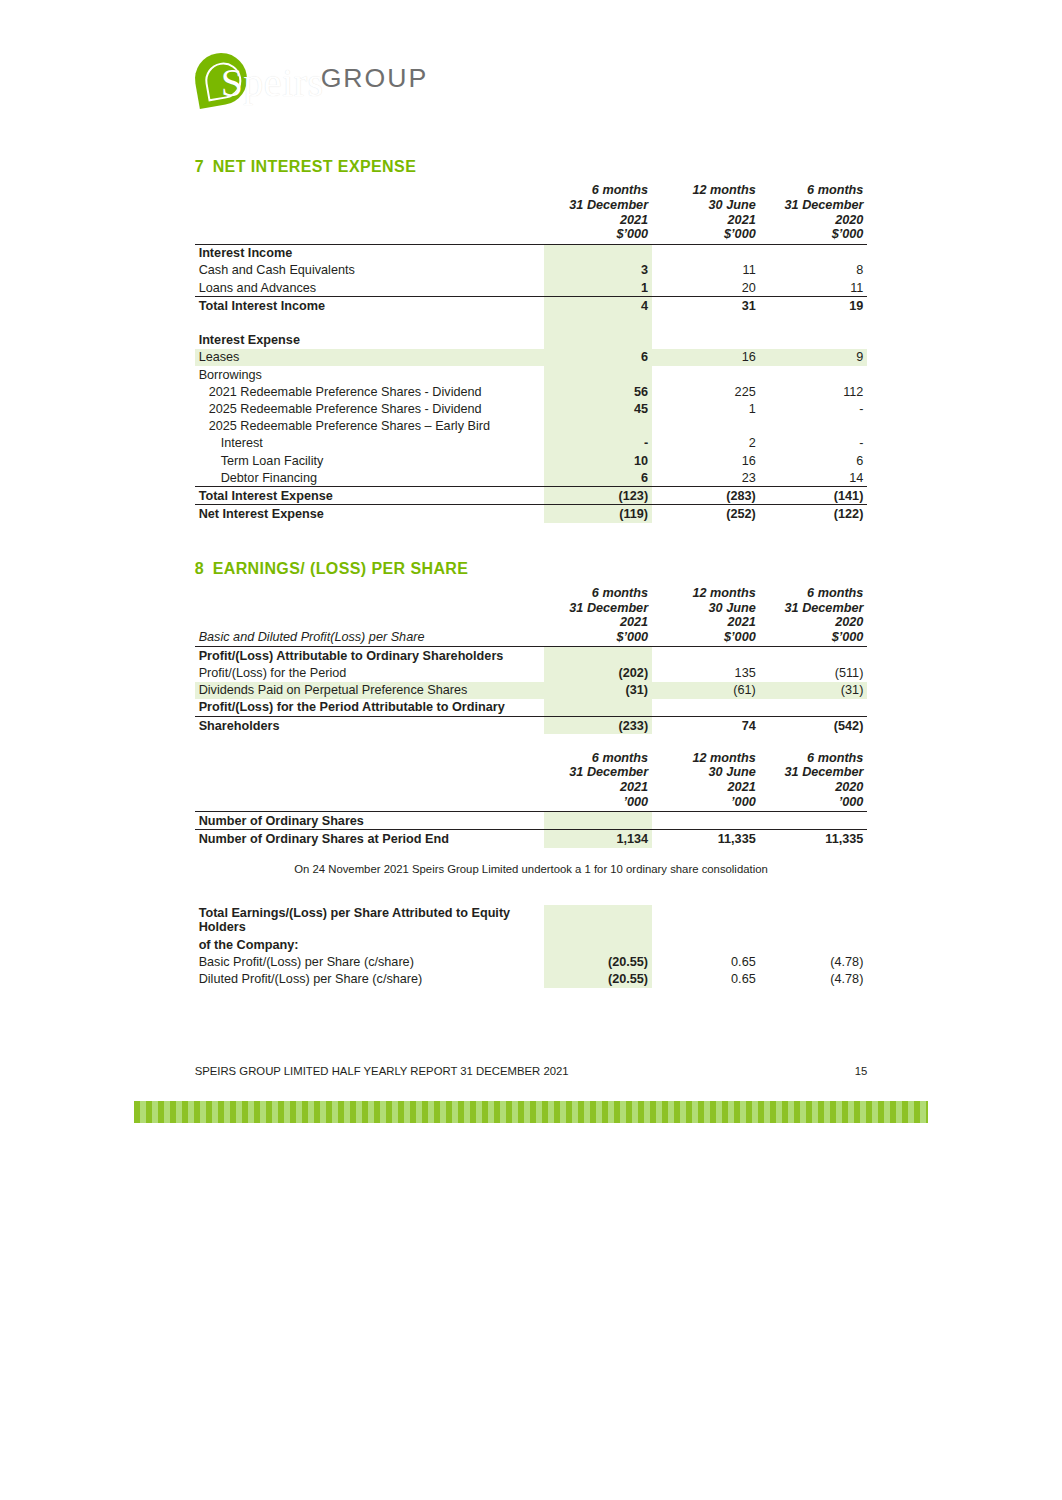Speirs
GROUP
7 NET INTEREST EXPENSE
| | 6 months 31 December 2021 $’000 | 12 months 30 June 2021 $’000 | 6 months 31 December 2020 $’000 |
| --- | --- | --- | --- |
| Interest Income | | | |
| Cash and Cash Equivalents | 3 | 11 | 8 |
| Loans and Advances | 1 | 20 | 11 |
| Total Interest Income | 4 | 31 | 19 |
| Interest Expense | | | |
| Leases | 6 | 16 | 9 |
| Borrowings | | | |
| 2021 Redeemable Preference Shares - Dividend | 56 | 225 | 112 |
| 2025 Redeemable Preference Shares - Dividend | 45 | 1 | - |
| 2025 Redeemable Preference Shares – Early Bird | | | |
| Interest | - | 2 | - |
| Term Loan Facility | 10 | 16 | 6 |
| Debtor Financing | 6 | 23 | 14 |
| Total Interest Expense | (123) | (283) | (141) |
| Net Interest Expense | (119) | (252) | (122) |
8 EARNINGS/ (LOSS) PER SHARE
| Basic and Diluted Profit(Loss) per Share | 6 months 31 December 2021 $’000 | 12 months 30 June 2021 $’000 | 6 months 31 December 2020 $’000 |
| --- | --- | --- | --- |
| Profit/(Loss) Attributable to Ordinary Shareholders | | | |
| Profit/(Loss) for the Period | (202) | 135 | (511) |
| Dividends Paid on Perpetual Preference Shares | (31) | (61) | (31) |
| Profit/(Loss) for the Period Attributable to Ordinary | | | |
| Shareholders | (233) | 74 | (542) |
| | 6 months 31 December 2021 ’000 | 12 months 30 June 2021 ’000 | 6 months 31 December 2020 ’000 |
| --- | --- | --- | --- |
| Number of Ordinary Shares | | | |
| Number of Ordinary Shares at Period End | 1,134 | 11,335 | 11,335 |
On 24 November 2021 Speirs Group Limited undertook a 1 for 10 ordinary share consolidation
| Total Earnings/(Loss) per Share Attributed to Equity Holders | | | |
| of the Company: | | | |
| Basic Profit/(Loss) per Share (c/share) | (20.55) | 0.65 | (4.78) |
| Diluted Profit/(Loss) per Share (c/share) | (20.55) | 0.65 | (4.78) |
SPEIRS GROUP LIMITED HALF YEARLY REPORT 31 DECEMBER 2021
15